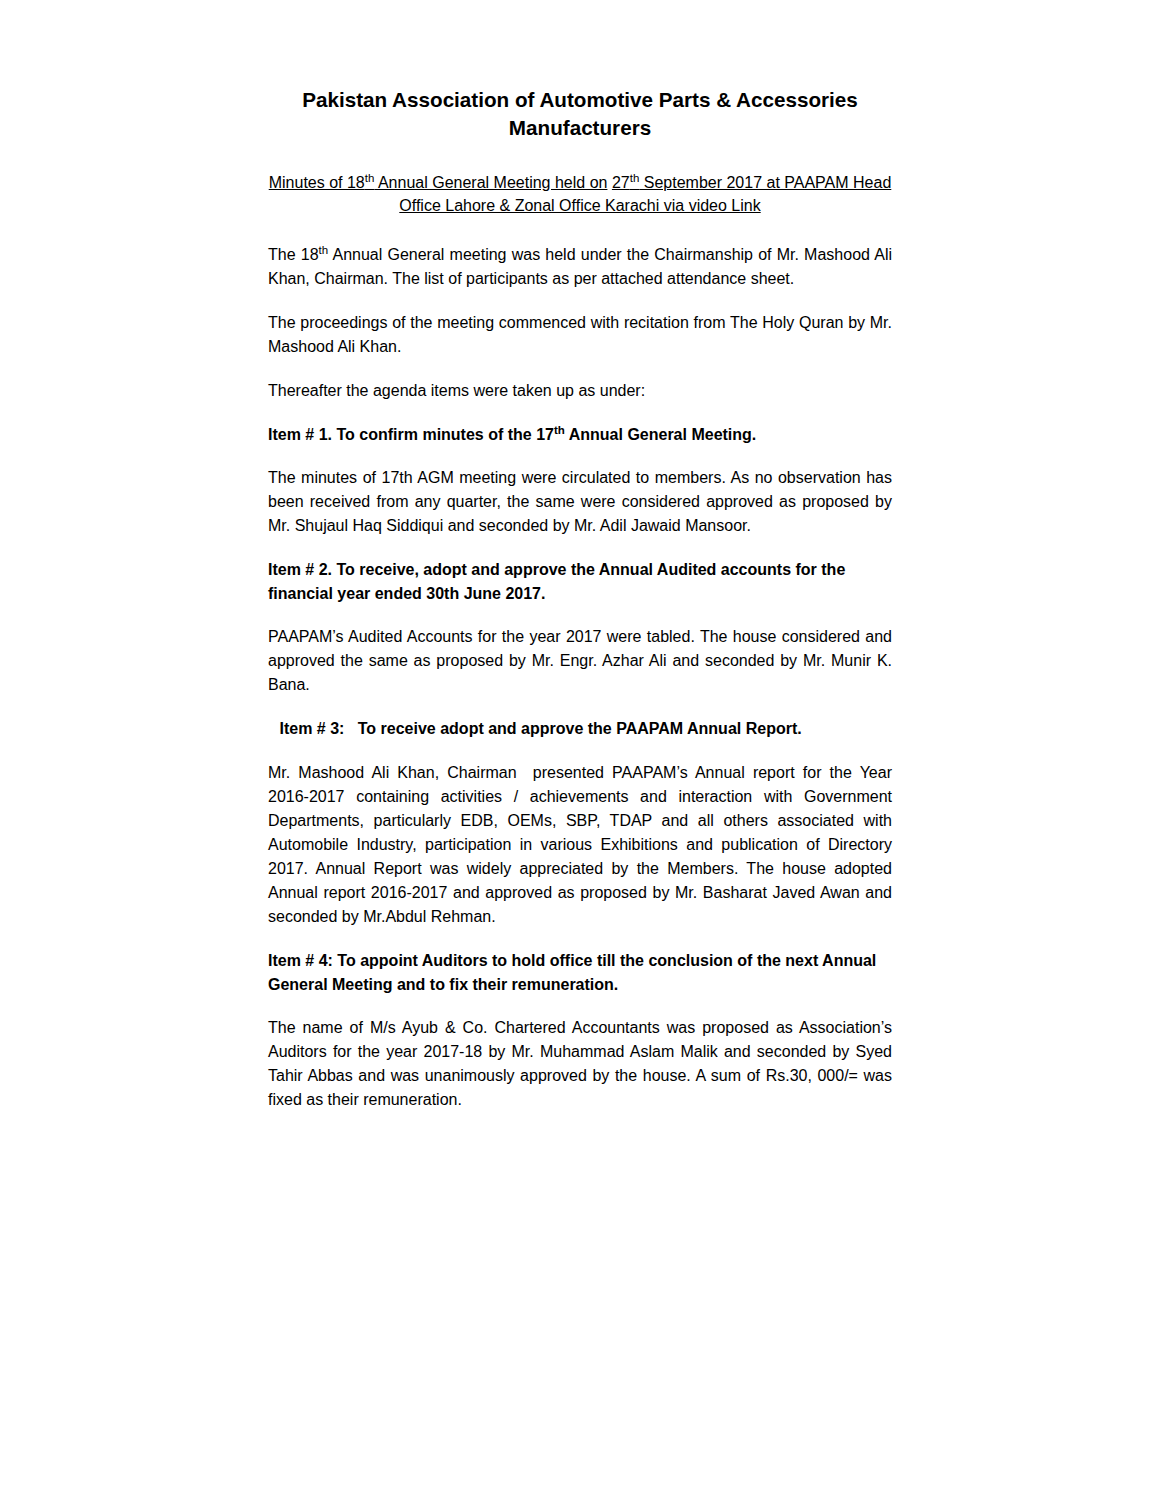Pakistan Association of Automotive Parts & Accessories Manufacturers
Minutes of 18th Annual General Meeting held on 27th September 2017 at PAAPAM Head Office Lahore & Zonal Office Karachi via video Link
The 18th Annual General meeting was held under the Chairmanship of Mr. Mashood Ali Khan, Chairman. The list of participants as per attached attendance sheet.
The proceedings of the meeting commenced with recitation from The Holy Quran by Mr. Mashood Ali Khan.
Thereafter the agenda items were taken up as under:
Item # 1. To confirm minutes of the 17th Annual General Meeting.
The minutes of 17th AGM meeting were circulated to members. As no observation has been received from any quarter, the same were considered approved as proposed by Mr. Shujaul Haq Siddiqui and seconded by Mr. Adil Jawaid Mansoor.
Item # 2. To receive, adopt and approve the Annual Audited accounts for the financial year ended 30th June 2017.
PAAPAM’s Audited Accounts for the year 2017 were tabled. The house considered and approved the same as proposed by Mr. Engr. Azhar Ali and seconded by Mr. Munir K. Bana.
Item # 3: To receive adopt and approve the PAAPAM Annual Report.
Mr. Mashood Ali Khan, Chairman presented PAAPAM’s Annual report for the Year 2016-2017 containing activities / achievements and interaction with Government Departments, particularly EDB, OEMs, SBP, TDAP and all others associated with Automobile Industry, participation in various Exhibitions and publication of Directory 2017. Annual Report was widely appreciated by the Members. The house adopted Annual report 2016-2017 and approved as proposed by Mr. Basharat Javed Awan and seconded by Mr.Abdul Rehman.
Item # 4: To appoint Auditors to hold office till the conclusion of the next Annual General Meeting and to fix their remuneration.
The name of M/s Ayub & Co. Chartered Accountants was proposed as Association’s Auditors for the year 2017-18 by Mr. Muhammad Aslam Malik and seconded by Syed Tahir Abbas and was unanimously approved by the house. A sum of Rs.30, 000/= was fixed as their remuneration.